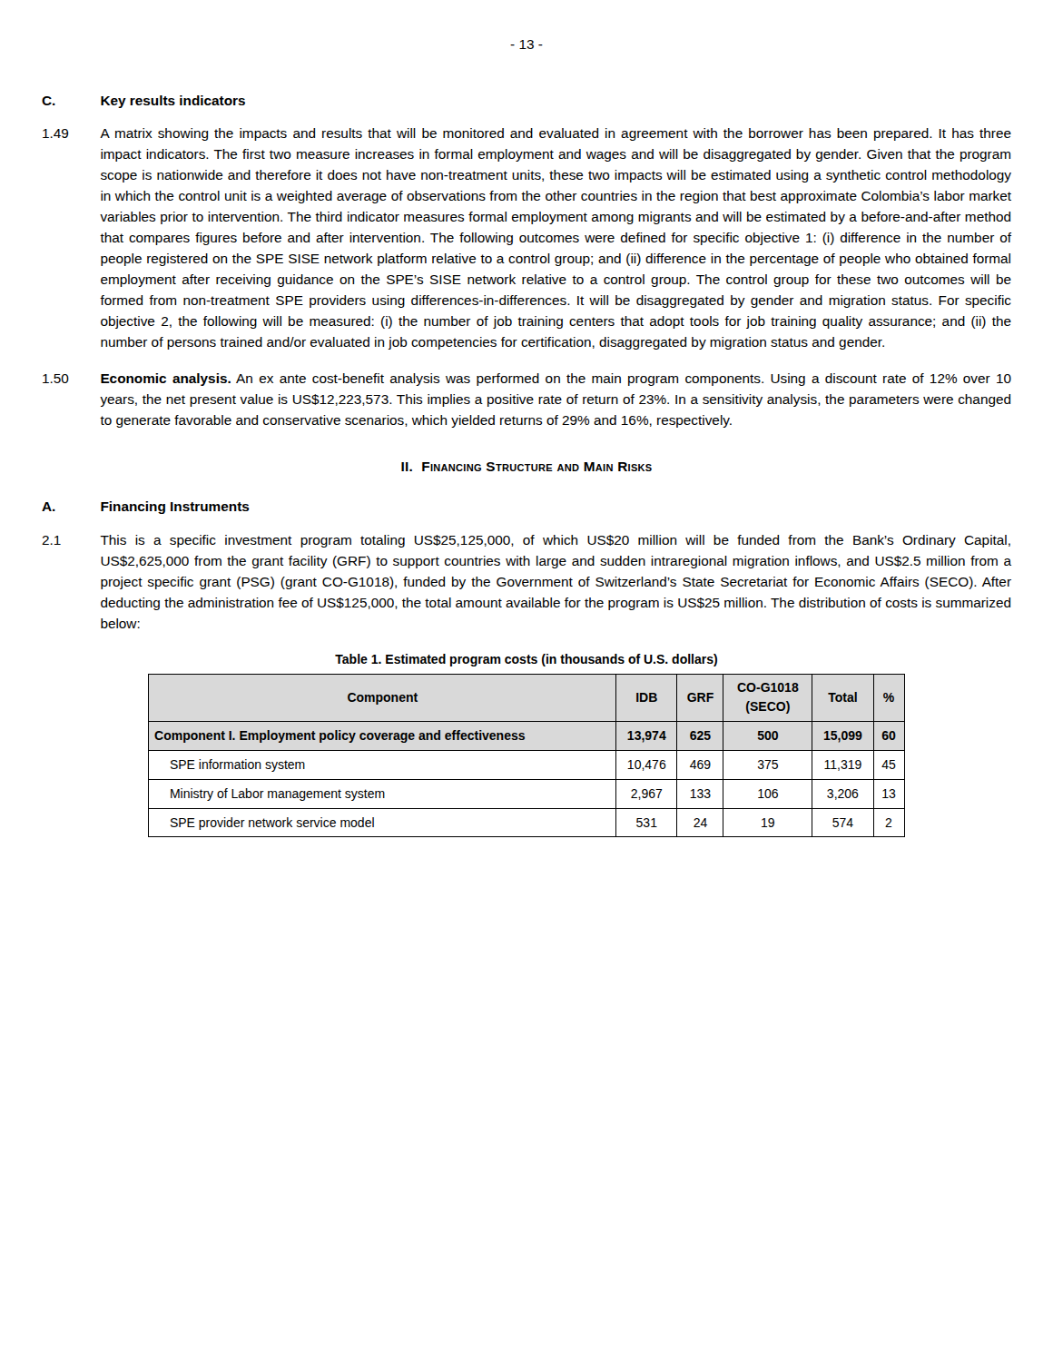- 13 -
C. Key results indicators
1.49 A matrix showing the impacts and results that will be monitored and evaluated in agreement with the borrower has been prepared. It has three impact indicators. The first two measure increases in formal employment and wages and will be disaggregated by gender. Given that the program scope is nationwide and therefore it does not have non-treatment units, these two impacts will be estimated using a synthetic control methodology in which the control unit is a weighted average of observations from the other countries in the region that best approximate Colombia’s labor market variables prior to intervention. The third indicator measures formal employment among migrants and will be estimated by a before-and-after method that compares figures before and after intervention. The following outcomes were defined for specific objective 1: (i) difference in the number of people registered on the SPE SISE network platform relative to a control group; and (ii) difference in the percentage of people who obtained formal employment after receiving guidance on the SPE’s SISE network relative to a control group. The control group for these two outcomes will be formed from non-treatment SPE providers using differences-in-differences. It will be disaggregated by gender and migration status. For specific objective 2, the following will be measured: (i) the number of job training centers that adopt tools for job training quality assurance; and (ii) the number of persons trained and/or evaluated in job competencies for certification, disaggregated by migration status and gender.
1.50 Economic analysis. An ex ante cost-benefit analysis was performed on the main program components. Using a discount rate of 12% over 10 years, the net present value is US$12,223,573. This implies a positive rate of return of 23%. In a sensitivity analysis, the parameters were changed to generate favorable and conservative scenarios, which yielded returns of 29% and 16%, respectively.
II. Financing Structure and Main Risks
A. Financing Instruments
2.1 This is a specific investment program totaling US$25,125,000, of which US$20 million will be funded from the Bank’s Ordinary Capital, US$2,625,000 from the grant facility (GRF) to support countries with large and sudden intraregional migration inflows, and US$2.5 million from a project specific grant (PSG) (grant CO-G1018), funded by the Government of Switzerland’s State Secretariat for Economic Affairs (SECO). After deducting the administration fee of US$125,000, the total amount available for the program is US$25 million. The distribution of costs is summarized below:
Table 1. Estimated program costs (in thousands of U.S. dollars)
| Component | IDB | GRF | CO-G1018 (SECO) | Total | % |
| --- | --- | --- | --- | --- | --- |
| Component I. Employment policy coverage and effectiveness | 13,974 | 625 | 500 | 15,099 | 60 |
| SPE information system | 10,476 | 469 | 375 | 11,319 | 45 |
| Ministry of Labor management system | 2,967 | 133 | 106 | 3,206 | 13 |
| SPE provider network service model | 531 | 24 | 19 | 574 | 2 |